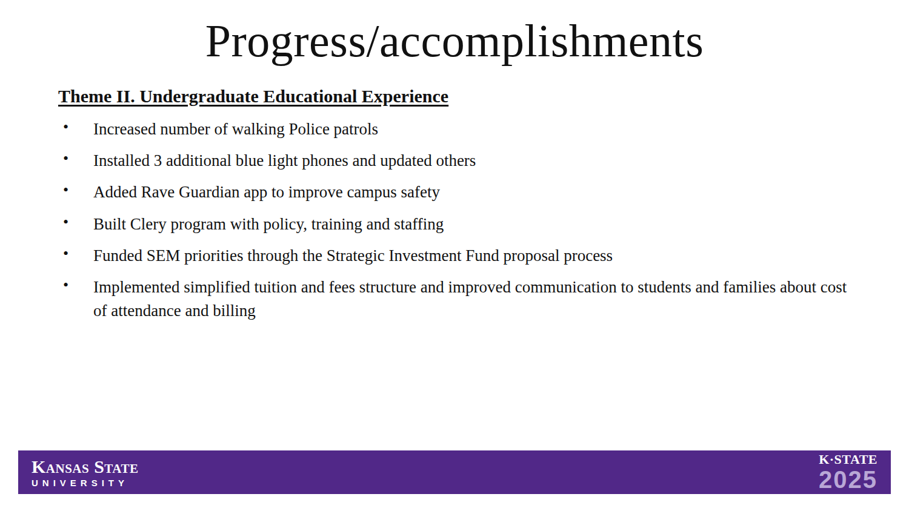Progress/accomplishments
Theme II. Undergraduate Educational Experience
Increased number of walking Police patrols
Installed 3 additional blue light phones and updated others
Added Rave Guardian app to improve campus safety
Built Clery program with policy, training and staffing
Funded SEM priorities through the Strategic Investment Fund proposal process
Implemented simplified tuition and fees structure and improved communication to students and families about cost of attendance and billing
Kansas State
UNIVERSITY
K·STATE
2025